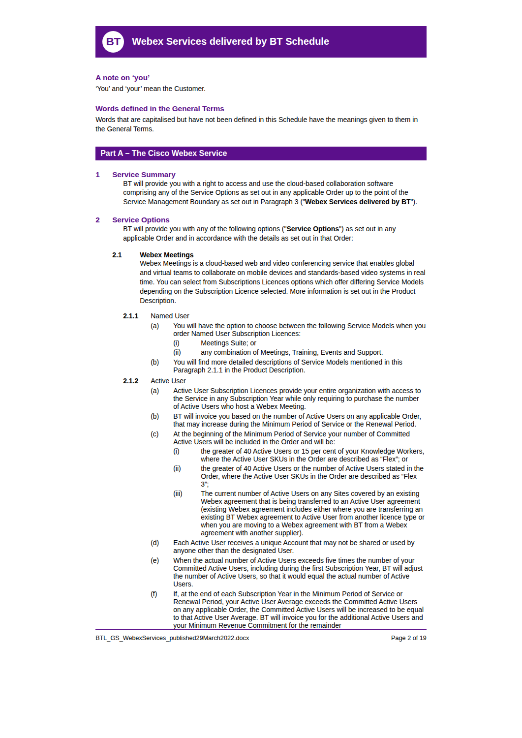BT
Webex Services delivered by BT Schedule
A note on ‘you’
‘You’ and ‘your’ mean the Customer.
Words defined in the General Terms
Words that are capitalised but have not been defined in this Schedule have the meanings given to them in the General Terms.
Part A – The Cisco Webex Service
1
Service Summary
BT will provide you with a right to access and use the cloud-based collaboration software comprising any of the Service Options as set out in any applicable Order up to the point of the Service Management Boundary as set out in Paragraph 3 ("Webex Services delivered by BT").
2
Service Options
BT will provide you with any of the following options ("Service Options") as set out in any applicable Order and in accordance with the details as set out in that Order:
2.1
Webex Meetings
Webex Meetings is a cloud-based web and video conferencing service that enables global and virtual teams to collaborate on mobile devices and standards-based video systems in real time. You can select from Subscriptions Licences options which offer differing Service Models depending on the Subscription Licence selected. More information is set out in the Product Description.
2.1.1
Named User
(a)
You will have the option to choose between the following Service Models when you order Named User Subscription Licences:
(i)
Meetings Suite; or
(ii)
any combination of Meetings, Training, Events and Support.
(b)
You will find more detailed descriptions of Service Models mentioned in this Paragraph 2.1.1 in the Product Description.
2.1.2
Active User
(a)
Active User Subscription Licences provide your entire organization with access to the Service in any Subscription Year while only requiring to purchase the number of Active Users who host a Webex Meeting.
(b)
BT will invoice you based on the number of Active Users on any applicable Order, that may increase during the Minimum Period of Service or the Renewal Period.
(c)
At the beginning of the Minimum Period of Service your number of Committed Active Users will be included in the Order and will be:
(i)
the greater of 40 Active Users or 15 per cent of your Knowledge Workers, where the Active User SKUs in the Order are described as “Flex”; or
(ii)
the greater of 40 Active Users or the number of Active Users stated in the Order, where the Active User SKUs in the Order are described as “Flex 3”;
(iii)
The current number of Active Users on any Sites covered by an existing Webex agreement that is being transferred to an Active User agreement (existing Webex agreement includes either where you are transferring an existing BT Webex agreement to Active User from another licence type or when you are moving to a Webex agreement with BT from a Webex agreement with another supplier).
(d)
Each Active User receives a unique Account that may not be shared or used by anyone other than the designated User.
(e)
When the actual number of Active Users exceeds five times the number of your Committed Active Users, including during the first Subscription Year, BT will adjust the number of Active Users, so that it would equal the actual number of Active Users.
(f)
If, at the end of each Subscription Year in the Minimum Period of Service or Renewal Period, your Active User Average exceeds the Committed Active Users on any applicable Order, the Committed Active Users will be increased to be equal to that Active User Average. BT will invoice you for the additional Active Users and your Minimum Revenue Commitment for the remainder
BTL_GS_WebexServices_published29March2022.docx
Page 2 of 19